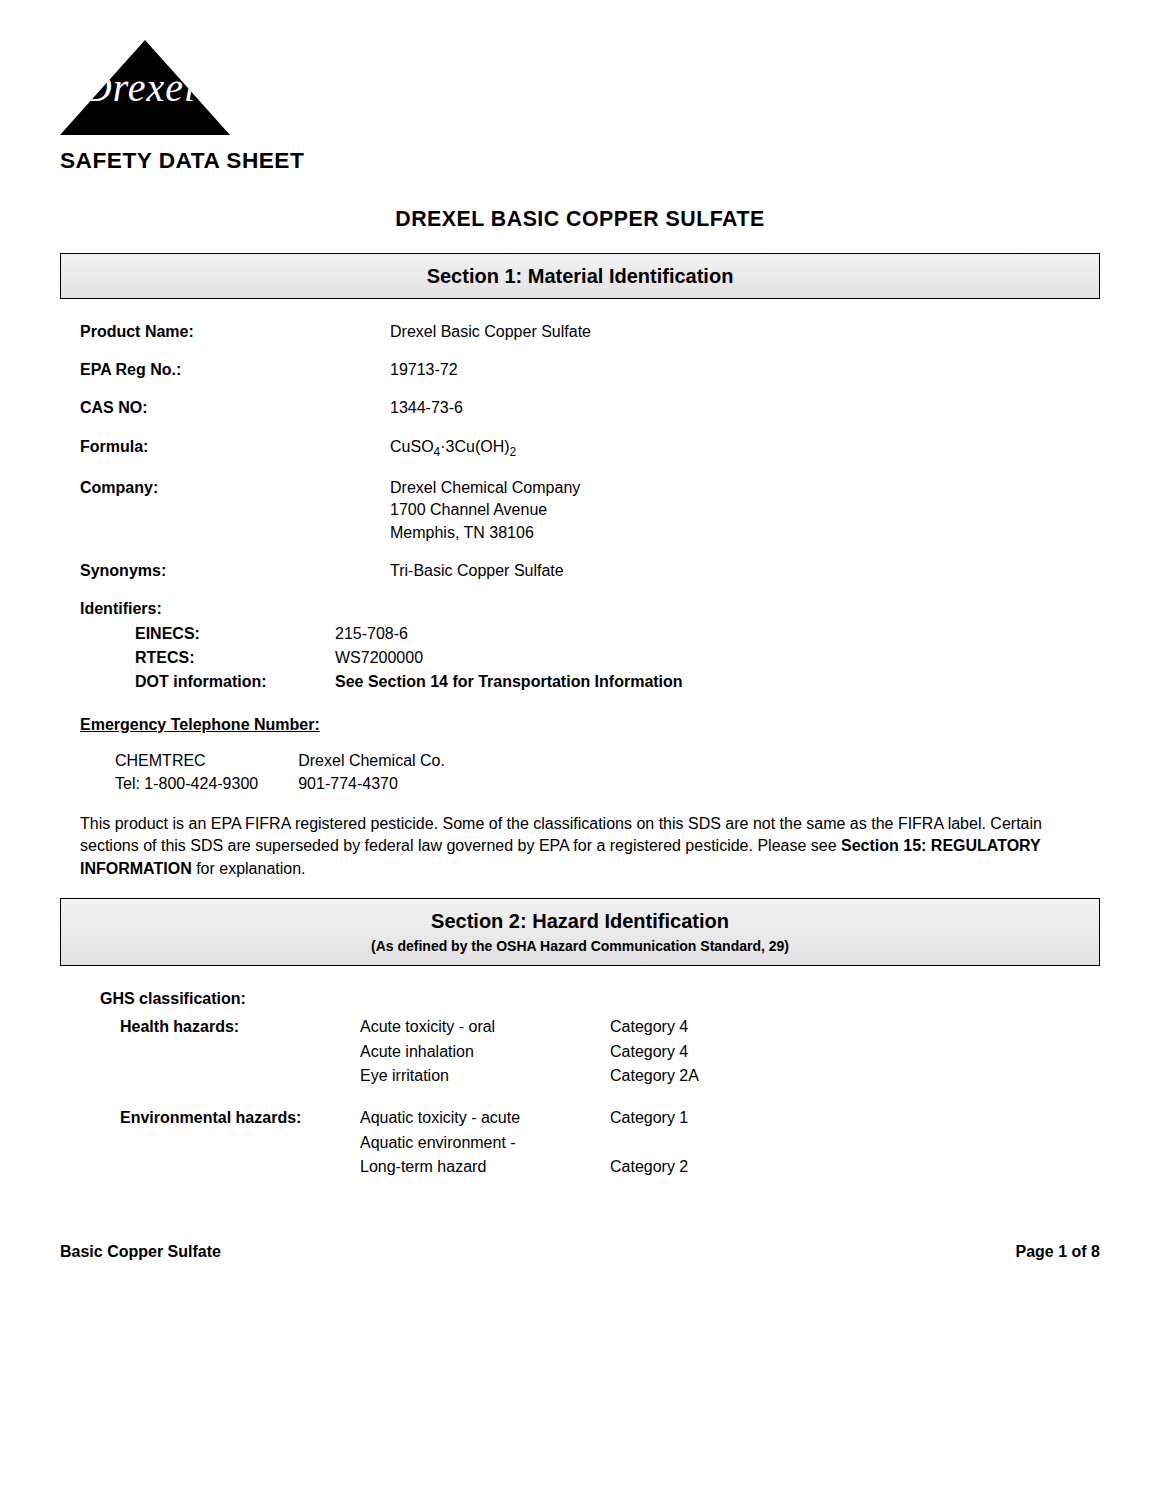Drexel®
SAFETY DATA SHEET
DREXEL BASIC COPPER SULFATE
Section 1: Material Identification
| Product Name: | Drexel Basic Copper Sulfate |
| EPA Reg No.: | 19713-72 |
| CAS NO: | 1344-73-6 |
| Formula: | CuSO 4 ·3Cu(OH) 2 |
| Company: | Drexel Chemical Company 1700 Channel Avenue Memphis, TN 38106 |
| Synonyms: | Tri-Basic Copper Sulfate |
Identifiers:
| EINECS: | 215-708-6 |
| RTECS: | WS7200000 |
| DOT information: | See Section 14 for Transportation Information |
Emergency Telephone Number:
| CHEMTREC Tel: 1-800-424-9300 | Drexel Chemical Co. 901-774-4370 |
This product is an EPA FIFRA registered pesticide. Some of the classifications on this SDS are not the same as the FIFRA label. Certain sections of this SDS are superseded by federal law governed by EPA for a registered pesticide. Please see Section 15: REGULATORY INFORMATION for explanation.
Section 2: Hazard Identification
(As defined by the OSHA Hazard Communication Standard, 29)
GHS classification:
| Health hazards: | Acute toxicity - oral | Category 4 |
| | Acute inhalation | Category 4 |
| | Eye irritation | Category 2A |
| Environmental hazards: | Aquatic toxicity - acute | Category 1 |
| | Aquatic environment - | |
| | Long-term hazard | Category 2 |
Basic Copper Sulfate
Page 1 of 8